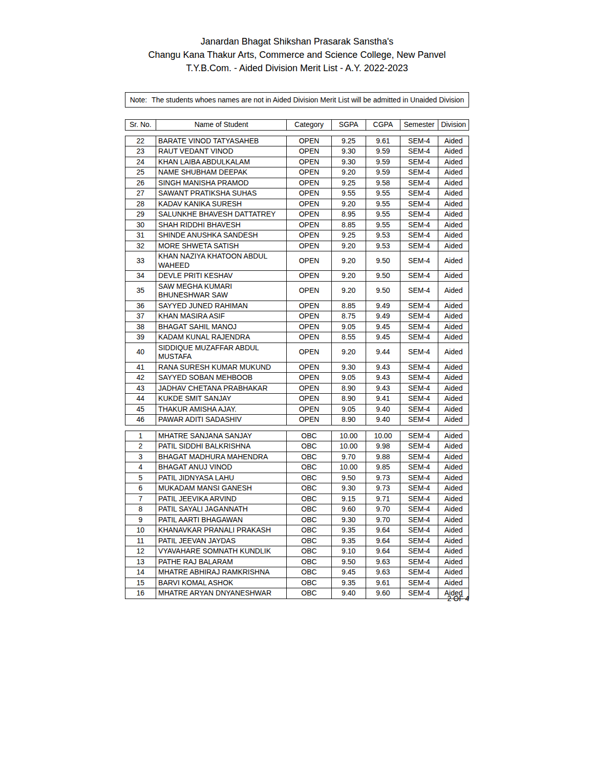Janardan Bhagat Shikshan Prasarak Sanstha's
Changu Kana Thakur Arts, Commerce and Science College, New Panvel
T.Y.B.Com. - Aided Division Merit List - A.Y. 2022-2023
| Note: | The students whoes names are not in Aided Division Merit List will be admitted in Unaided Division |
| Sr. No. | Name of Student | Category | SGPA | CGPA | Semester | Division |
| --- | --- | --- | --- | --- | --- | --- |
| 22 | BARATE VINOD TATYASAHEB | OPEN | 9.25 | 9.61 | SEM-4 | Aided |
| 23 | RAUT VEDANT VINOD | OPEN | 9.30 | 9.59 | SEM-4 | Aided |
| 24 | KHAN LAIBA ABDULKALAM | OPEN | 9.30 | 9.59 | SEM-4 | Aided |
| 25 | NAME SHUBHAM DEEPAK | OPEN | 9.20 | 9.59 | SEM-4 | Aided |
| 26 | SINGH MANISHA PRAMOD | OPEN | 9.25 | 9.58 | SEM-4 | Aided |
| 27 | SAWANT PRATIKSHA SUHAS | OPEN | 9.55 | 9.55 | SEM-4 | Aided |
| 28 | KADAV KANIKA SURESH | OPEN | 9.20 | 9.55 | SEM-4 | Aided |
| 29 | SALUNKHE BHAVESH DATTATREY | OPEN | 8.95 | 9.55 | SEM-4 | Aided |
| 30 | SHAH RIDDHI BHAVESH | OPEN | 8.85 | 9.55 | SEM-4 | Aided |
| 31 | SHINDE ANUSHKA SANDESH | OPEN | 9.25 | 9.53 | SEM-4 | Aided |
| 32 | MORE SHWETA SATISH | OPEN | 9.20 | 9.53 | SEM-4 | Aided |
| 33 | KHAN NAZIYA KHATOON ABDUL WAHEED | OPEN | 9.20 | 9.50 | SEM-4 | Aided |
| 34 | DEVLE PRITI KESHAV | OPEN | 9.20 | 9.50 | SEM-4 | Aided |
| 35 | SAW MEGHA KUMARI BHUNESHWAR SAW | OPEN | 9.20 | 9.50 | SEM-4 | Aided |
| 36 | SAYYED JUNED RAHIMAN | OPEN | 8.85 | 9.49 | SEM-4 | Aided |
| 37 | KHAN MASIRA ASIF | OPEN | 8.75 | 9.49 | SEM-4 | Aided |
| 38 | BHAGAT SAHIL MANOJ | OPEN | 9.05 | 9.45 | SEM-4 | Aided |
| 39 | KADAM KUNAL RAJENDRA | OPEN | 8.55 | 9.45 | SEM-4 | Aided |
| 40 | SIDDIQUE MUZAFFAR ABDUL MUSTAFA | OPEN | 9.20 | 9.44 | SEM-4 | Aided |
| 41 | RANA SURESH KUMAR MUKUND | OPEN | 9.30 | 9.43 | SEM-4 | Aided |
| 42 | SAYYED SOBAN MEHBOOB | OPEN | 9.05 | 9.43 | SEM-4 | Aided |
| 43 | JADHAV CHETANA PRABHAKAR | OPEN | 8.90 | 9.43 | SEM-4 | Aided |
| 44 | KUKDE SMIT SANJAY | OPEN | 8.90 | 9.41 | SEM-4 | Aided |
| 45 | THAKUR AMISHA AJAY. | OPEN | 9.05 | 9.40 | SEM-4 | Aided |
| 46 | PAWAR ADITI SADASHIV | OPEN | 8.90 | 9.40 | SEM-4 | Aided |
| 1 | MHATRE SANJANA SANJAY | OBC | 10.00 | 10.00 | SEM-4 | Aided |
| 2 | PATIL SIDDHI BALKRISHNA | OBC | 10.00 | 9.98 | SEM-4 | Aided |
| 3 | BHAGAT MADHURA MAHENDRA | OBC | 9.70 | 9.88 | SEM-4 | Aided |
| 4 | BHAGAT ANUJ VINOD | OBC | 10.00 | 9.85 | SEM-4 | Aided |
| 5 | PATIL JIDNYASA LAHU | OBC | 9.50 | 9.73 | SEM-4 | Aided |
| 6 | MUKADAM MANSI GANESH | OBC | 9.30 | 9.73 | SEM-4 | Aided |
| 7 | PATIL JEEVIKA ARVIND | OBC | 9.15 | 9.71 | SEM-4 | Aided |
| 8 | PATIL SAYALI JAGANNATH | OBC | 9.60 | 9.70 | SEM-4 | Aided |
| 9 | PATIL AARTI BHAGAWAN | OBC | 9.30 | 9.70 | SEM-4 | Aided |
| 10 | KHANAVKAR PRANALI PRAKASH | OBC | 9.35 | 9.64 | SEM-4 | Aided |
| 11 | PATIL JEEVAN JAYDAS | OBC | 9.35 | 9.64 | SEM-4 | Aided |
| 12 | VYAVAHARE SOMNATH KUNDLIK | OBC | 9.10 | 9.64 | SEM-4 | Aided |
| 13 | PATHE RAJ BALARAM | OBC | 9.50 | 9.63 | SEM-4 | Aided |
| 14 | MHATRE ABHIRAJ RAMKRISHNA | OBC | 9.45 | 9.63 | SEM-4 | Aided |
| 15 | BARVI KOMAL ASHOK | OBC | 9.35 | 9.61 | SEM-4 | Aided |
| 16 | MHATRE ARYAN DNYANESHWAR | OBC | 9.40 | 9.60 | SEM-4 | Aided |
2 OF 4